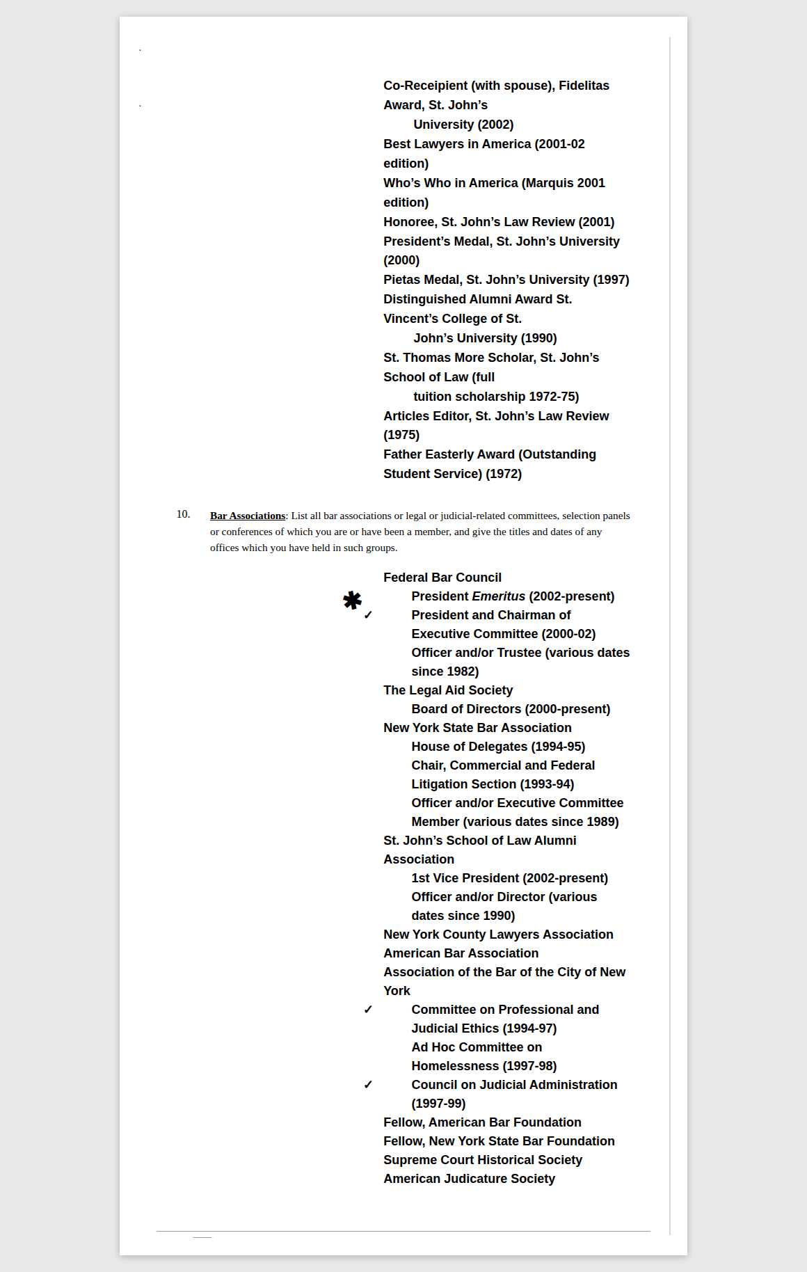·
·
Co-Receipient (with spouse), Fidelitas Award, St. John’sUniversity (2002)
Best Lawyers in America (2001-02 edition)
Who’s Who in America (Marquis 2001 edition)
Honoree, St. John’s Law Review (2001)
President’s Medal, St. John’s University (2000)
Pietas Medal, St. John’s University (1997)
Distinguished Alumni Award St. Vincent’s College of St.John’s University (1990)
St. Thomas More Scholar, St. John’s School of Law (fulltuition scholarship 1972-75)
Articles Editor, St. John’s Law Review (1975)
Father Easterly Award (Outstanding Student Service) (1972)
10.
Bar Associations: List all bar associations or legal or judicial-related committees, selection panels or conferences of which you are or have been a member, and give the titles and dates of any offices which you have held in such groups.
Federal Bar Council
✱ President Emeritus (2002-present) President and Chairman of Executive Committee (2000-02) Officer and/or Trustee (various dates since 1982)
The Legal Aid Society Board of Directors (2000-present)
New York State Bar Association House of Delegates (1994-95) Chair, Commercial and Federal Litigation Section (1993-94) Officer and/or Executive Committee Member (various dates since 1989)
St. John’s School of Law Alumni Association 1st Vice President (2002-present) Officer and/or Director (various dates since 1990)
New York County Lawyers Association
American Bar Association
Association of the Bar of the City of New York Committee on Professional and Judicial Ethics (1994-97) Ad Hoc Committee on Homelessness (1997-98) Council on Judicial Administration (1997-99)
Fellow, American Bar Foundation
Fellow, New York State Bar Foundation
Supreme Court Historical Society
American Judicature Society
——